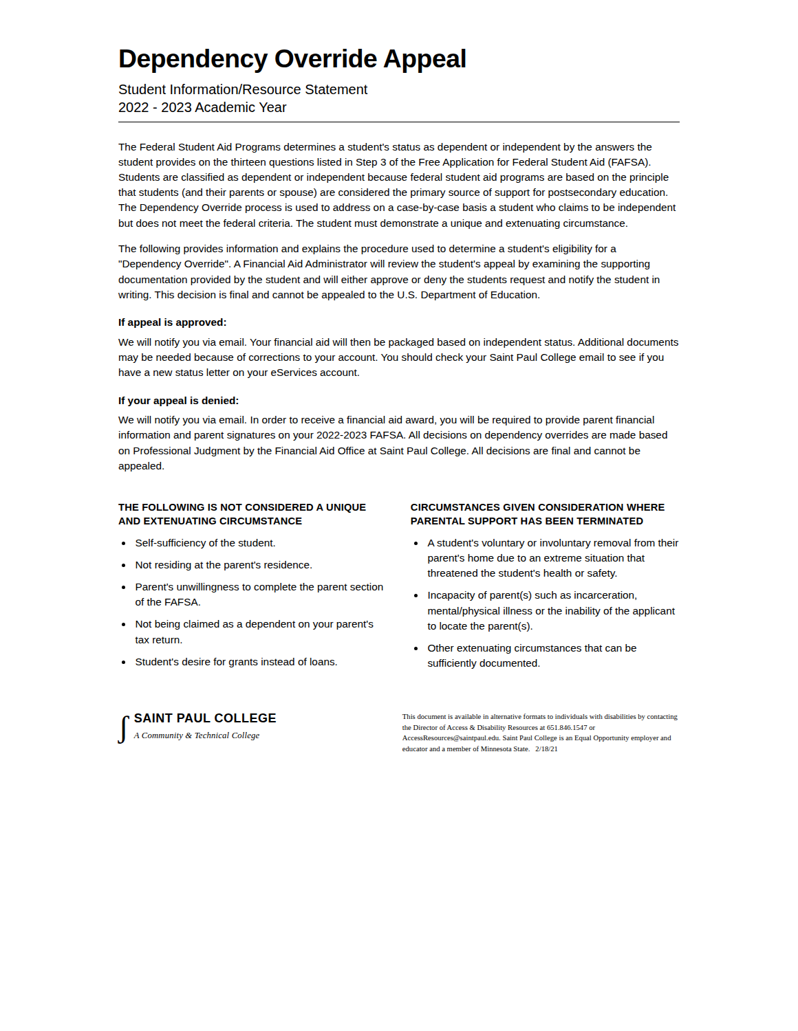Dependency Override Appeal
Student Information/Resource Statement
2022 - 2023 Academic Year
The Federal Student Aid Programs determines a student's status as dependent or independent by the answers the student provides on the thirteen questions listed in Step 3 of the Free Application for Federal Student Aid (FAFSA). Students are classified as dependent or independent because federal student aid programs are based on the principle that students (and their parents or spouse) are considered the primary source of support for postsecondary education. The Dependency Override process is used to address on a case-by-case basis a student who claims to be independent but does not meet the federal criteria. The student must demonstrate a unique and extenuating circumstance.
The following provides information and explains the procedure used to determine a student's eligibility for a "Dependency Override". A Financial Aid Administrator will review the student's appeal by examining the supporting documentation provided by the student and will either approve or deny the students request and notify the student in writing. This decision is final and cannot be appealed to the U.S. Department of Education.
If appeal is approved:
We will notify you via email. Your financial aid will then be packaged based on independent status. Additional documents may be needed because of corrections to your account. You should check your Saint Paul College email to see if you have a new status letter on your eServices account.
If your appeal is denied:
We will notify you via email. In order to receive a financial aid award, you will be required to provide parent financial information and parent signatures on your 2022-2023 FAFSA. All decisions on dependency overrides are made based on Professional Judgment by the Financial Aid Office at Saint Paul College. All decisions are final and cannot be appealed.
The following is not considered a unique and extenuating circumstance
Self-sufficiency of the student.
Not residing at the parent's residence.
Parent's unwillingness to complete the parent section of the FAFSA.
Not being claimed as a dependent on your parent's tax return.
Student's desire for grants instead of loans.
Circumstances given consideration where parental support has been terminated
A student's voluntary or involuntary removal from their parent's home due to an extreme situation that threatened the student's health or safety.
Incapacity of parent(s) such as incarceration, mental/physical illness or the inability of the applicant to locate the parent(s).
Other extenuating circumstances that can be sufficiently documented.
ʃ SAINT PAUL COLLEGE
A Community & Technical College
This document is available in alternative formats to individuals with disabilities by contacting the Director of Access & Disability Resources at 651.846.1547 or AccessResources@saintpaul.edu. Saint Paul College is an Equal Opportunity employer and educator and a member of Minnesota State. 2/18/21